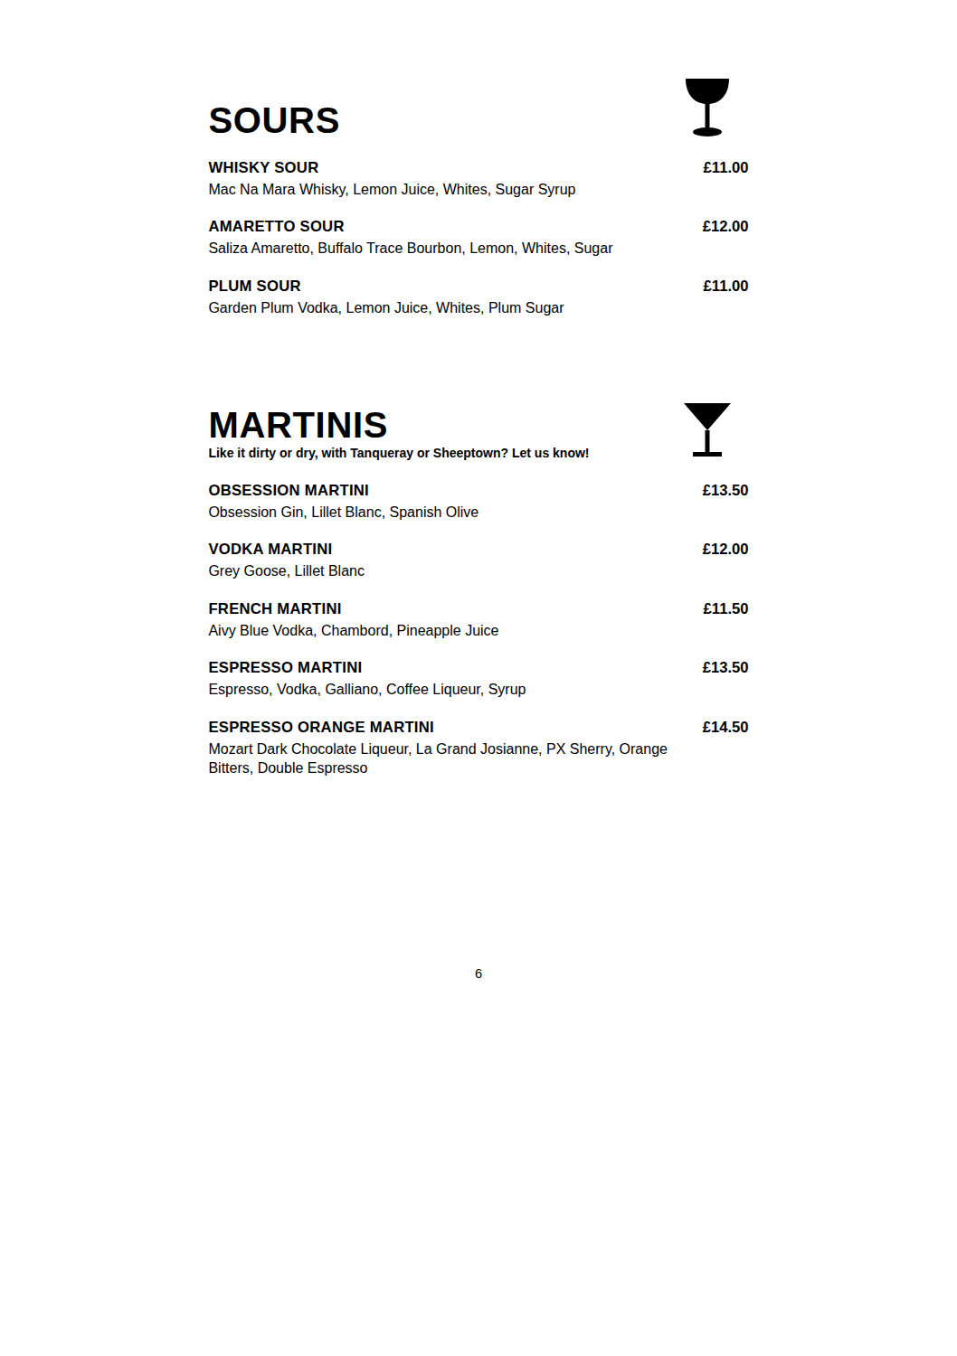SOURS
| WHISKY SOUR Mac Na Mara Whisky, Lemon Juice, Whites, Sugar Syrup | £11.00 |
| AMARETTO SOUR Saliza Amaretto, Buffalo Trace Bourbon, Lemon, Whites, Sugar | £12.00 |
| PLUM SOUR Garden Plum Vodka, Lemon Juice, Whites, Plum Sugar | £11.00 |
MARTINIS
Like it dirty or dry, with Tanqueray or Sheeptown? Let us know!
| OBSESSION MARTINI Obsession Gin, Lillet Blanc, Spanish Olive | £13.50 |
| VODKA MARTINI Grey Goose, Lillet Blanc | £12.00 |
| FRENCH MARTINI Aivy Blue Vodka, Chambord, Pineapple Juice | £11.50 |
| ESPRESSO MARTINI Espresso, Vodka, Galliano, Coffee Liqueur, Syrup | £13.50 |
| ESPRESSO ORANGE MARTINI Mozart Dark Chocolate Liqueur, La Grand Josianne, PX Sherry, Orange Bitters, Double Espresso | £14.50 |
6